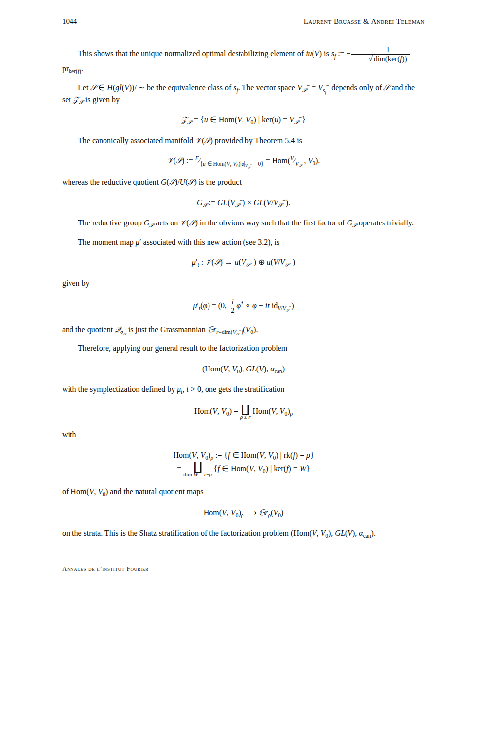1044 Laurent Bruasse & Andrei Teleman
This shows that the unique normalized optimal destabilizing element of iu(V) is sf := −1√dim(ker(f)) prker(f).
Let 𝒮 ∈ H(gl(V))/ ∼ be the equivalence class of sf. The vector space V𝒮− = Vsf− depends only of 𝒮 and the set 𝒵𝒮 is given by
𝒵𝒮 = {u ∈ Hom(V, V0) | ker(u) = V𝒮−}
The canonically associated manifold 𝒱(𝒮) provided by Theorem 5.4 is
𝒱(𝒮) := F⁄{u ∈ Hom(V, V0)|u|V𝒮− = 0} = Hom(V⁄V𝒮−, V0).
whereas the reductive quotient G(𝒮)/U(𝒮) is the product
G𝒮 := GL(V𝒮−) × GL(V/V𝒮−).
The reductive group G𝒮 acts on 𝒱(𝒮) in the obvious way such that the first factor of G𝒮 operates trivially.
The moment map μ′ associated with this new action (see 3.2), is
μ′t : 𝒱(𝒮) → u(V𝒮−) ⊕ u(V/V𝒮−)
given by
μ′t(φ) = (0, i 2 φ* ∘ φ − it idV/V𝒮−)
and the quotient 𝒬σ𝒮 is just the Grassmannian 𝔾rr−dim(V𝒮−)(V0).
Therefore, applying our general result to the factorization problem
(Hom(V, V0), GL(V), αcan)
with the symplectization defined by μt, t > 0, one gets the stratification
Hom(V, V0) = ∐ρ ≤ r Hom(V, V0)ρ
with
Hom(V, V0)ρ := {f ∈ Hom(V, V0) | rk(f) = ρ} = ∐dim W = r−ρ {f ∈ Hom(V, V0) | ker(f) = W}
of Hom(V, V0) and the natural quotient maps
Hom(V, V0)ρ ⟶ 𝔾rρ(V0)
on the strata. This is the Shatz stratification of the factorization problem (Hom(V, V0), GL(V), αcan).
Annales de l’institut Fourier